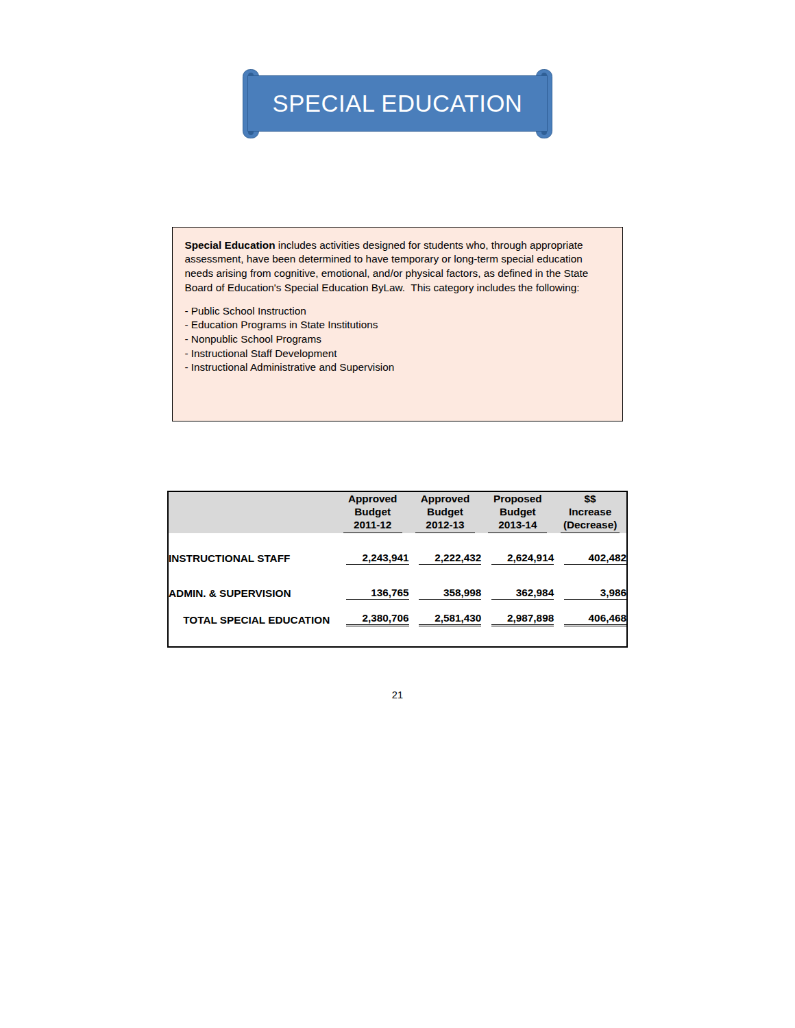SPECIAL EDUCATION
Special Education includes activities designed for students who, through appropriate assessment, have been determined to have temporary or long-term special education needs arising from cognitive, emotional, and/or physical factors, as defined in the State Board of Education's Special Education ByLaw. This category includes the following:
- Public School Instruction
- Education Programs in State Institutions
- Nonpublic School Programs
- Instructional Staff Development
- Instructional Administrative and Supervision
| | Approved Budget 2011-12 | Approved Budget 2012-13 | Proposed Budget 2013-14 | $$ Increase (Decrease) |
| INSTRUCTIONAL STAFF | 2,243,941 | 2,222,432 | 2,624,914 | 402,482 |
| ADMIN. & SUPERVISION | 136,765 | 358,998 | 362,984 | 3,986 |
| TOTAL SPECIAL EDUCATION | 2,380,706 | 2,581,430 | 2,987,898 | 406,468 |
21